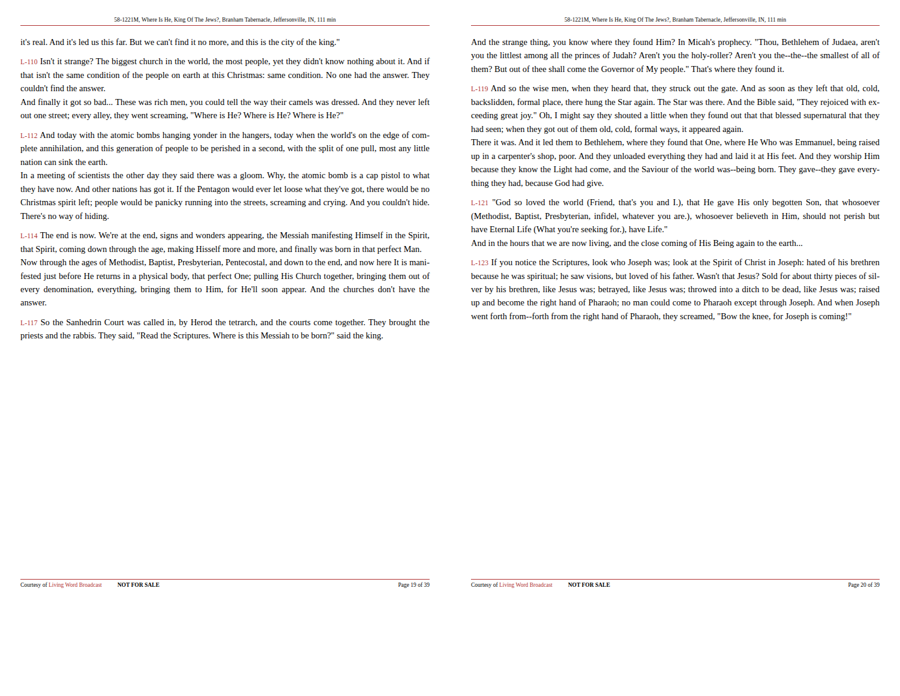58-1221M, Where Is He, King Of The Jews?, Branham Tabernacle, Jeffersonville, IN, 111 min
it's real. And it's led us this far. But we can't find it no more, and this is the city of the king."
L-110 Isn't it strange? The biggest church in the world, the most people, yet they didn't know nothing about it. And if that isn't the same condition of the people on earth at this Christmas: same condition. No one had the answer. They couldn't find the answer.
And finally it got so bad... These was rich men, you could tell the way their camels was dressed. And they never left out one street; every alley, they went screaming, "Where is He? Where is He? Where is He?"
L-112 And today with the atomic bombs hanging yonder in the hangers, today when the world's on the edge of complete annihilation, and this generation of people to be perished in a second, with the split of one pull, most any little nation can sink the earth.
In a meeting of scientists the other day they said there was a gloom. Why, the atomic bomb is a cap pistol to what they have now. And other nations has got it. If the Pentagon would ever let loose what they've got, there would be no Christmas spirit left; people would be panicky running into the streets, screaming and crying. And you couldn't hide. There's no way of hiding.
L-114 The end is now. We're at the end, signs and wonders appearing, the Messiah manifesting Himself in the Spirit, that Spirit, coming down through the age, making Hisself more and more, and finally was born in that perfect Man.
Now through the ages of Methodist, Baptist, Presbyterian, Pentecostal, and down to the end, and now here It is manifested just before He returns in a physical body, that perfect One; pulling His Church together, bringing them out of every denomination, everything, bringing them to Him, for He'll soon appear. And the churches don't have the answer.
L-117 So the Sanhedrin Court was called in, by Herod the tetrarch, and the courts come together. They brought the priests and the rabbis. They said, "Read the Scriptures. Where is this Messiah to be born?" said the king.
Courtesy of Living Word Broadcast NOT FOR SALE
Page 19 of 39
58-1221M, Where Is He, King Of The Jews?, Branham Tabernacle, Jeffersonville, IN, 111 min
And the strange thing, you know where they found Him? In Micah's prophecy. "Thou, Bethlehem of Judaea, aren't you the littlest among all the princes of Judah? Aren't you the holy-roller? Aren't you the--the--the smallest of all of them? But out of thee shall come the Governor of My people." That's where they found it.
L-119 And so the wise men, when they heard that, they struck out the gate. And as soon as they left that old, cold, backslidden, formal place, there hung the Star again. The Star was there. And the Bible said, "They rejoiced with exceeding great joy." Oh, I might say they shouted a little when they found out that that blessed supernatural that they had seen; when they got out of them old, cold, formal ways, it appeared again.
There it was. And it led them to Bethlehem, where they found that One, where He Who was Emmanuel, being raised up in a carpenter's shop, poor. And they unloaded everything they had and laid it at His feet. And they worship Him because they know the Light had come, and the Saviour of the world was--being born. They gave--they gave everything they had, because God had give.
L-121 "God so loved the world (Friend, that's you and I.), that He gave His only begotten Son, that whosoever (Methodist, Baptist, Presbyterian, infidel, whatever you are.), whosoever believeth in Him, should not perish but have Eternal Life (What you're seeking for.), have Life."
And in the hours that we are now living, and the close coming of His Being again to the earth...
L-123 If you notice the Scriptures, look who Joseph was; look at the Spirit of Christ in Joseph: hated of his brethren because he was spiritual; he saw visions, but loved of his father. Wasn't that Jesus? Sold for about thirty pieces of silver by his brethren, like Jesus was; betrayed, like Jesus was; throwed into a ditch to be dead, like Jesus was; raised up and become the right hand of Pharaoh; no man could come to Pharaoh except through Joseph. And when Joseph went forth from--forth from the right hand of Pharaoh, they screamed, "Bow the knee, for Joseph is coming!"
Courtesy of Living Word Broadcast NOT FOR SALE
Page 20 of 39